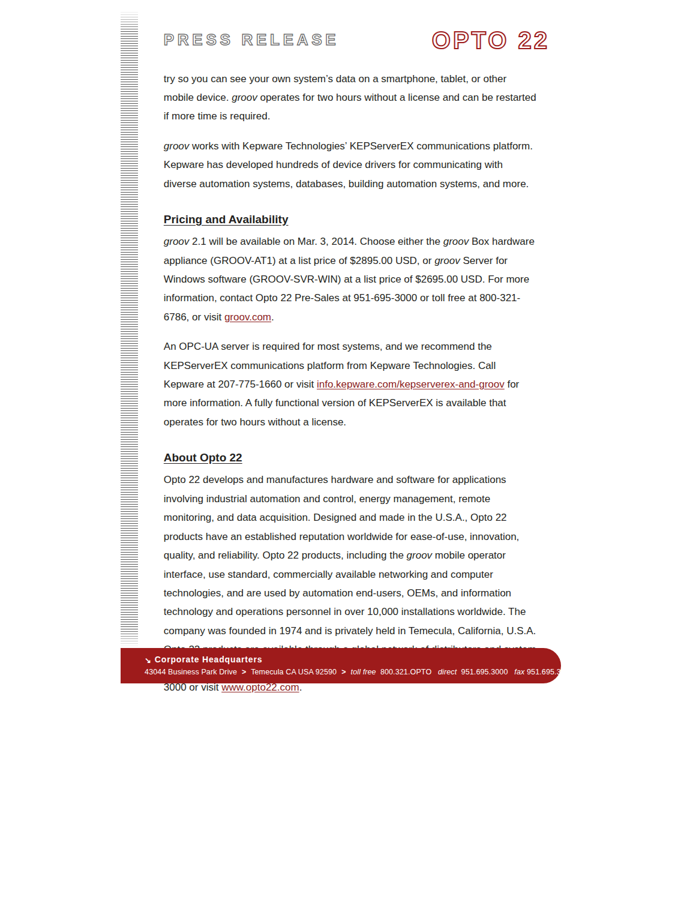PRESS RELEASE
OPTO 22
try so you can see your own system’s data on a smartphone, tablet, or other mobile device. groov operates for two hours without a license and can be restarted if more time is required.
groov works with Kepware Technologies’ KEPServerEX communications platform. Kepware has developed hundreds of device drivers for communicating with diverse automation systems, databases, building automation systems, and more.
Pricing and Availability
groov 2.1 will be available on Mar. 3, 2014. Choose either the groov Box hardware appliance (GROOV-AT1) at a list price of $2895.00 USD, or groov Server for Windows software (GROOV-SVR-WIN) at a list price of $2695.00 USD. For more information, contact Opto 22 Pre-Sales at 951-695-3000 or toll free at 800-321-6786, or visit groov.com.
An OPC-UA server is required for most systems, and we recommend the KEPServerEX communications platform from Kepware Technologies. Call Kepware at 207-775-1660 or visit info.kepware.com/kepserverex-and-groov for more information. A fully functional version of KEPServerEX is available that operates for two hours without a license.
About Opto 22
Opto 22 develops and manufactures hardware and software for applications involving industrial automation and control, energy management, remote monitoring, and data acquisition. Designed and made in the U.S.A., Opto 22 products have an established reputation worldwide for ease-of-use, innovation, quality, and reliability. Opto 22 products, including the groov mobile operator interface, use standard, commercially available networking and computer technologies, and are used by automation end-users, OEMs, and information technology and operations personnel in over 10,000 installations worldwide. The company was founded in 1974 and is privately held in Temecula, California, U.S.A. Opto 22 products are available through a global network of distributors and system integrators. For more information, contact Opto 22 headquarters at +1-951-695-3000 or visit www.opto22.com.
↘ Corporate Headquarters
43044 Business Park Drive > Temecula CA USA 92590 > toll free 800.321.OPTO direct 951.695.3000 fax 951.695.3095
opto22.com